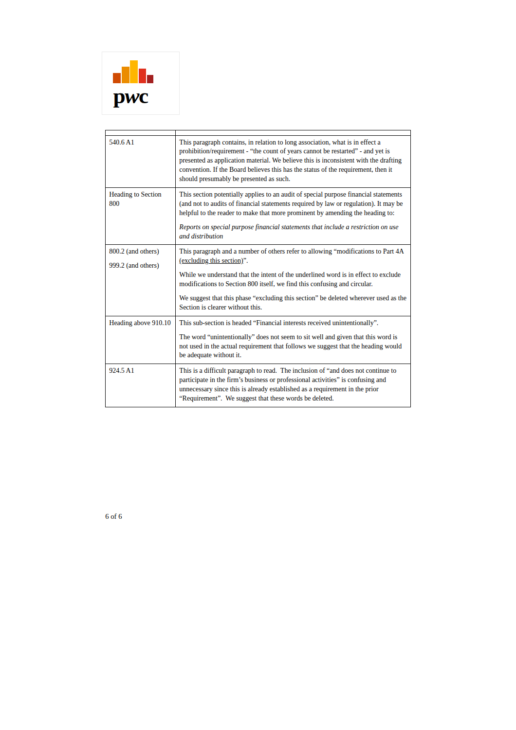pwc
| 540.6 A1 | This paragraph contains, in relation to long association, what is in effect a prohibition/requirement - “the count of years cannot be restarted” - and yet is presented as application material. We believe this is inconsistent with the drafting convention. If the Board believes this has the status of the requirement, then it should presumably be presented as such. |
| Heading to Section 800 | This section potentially applies to an audit of special purpose financial statements (and not to audits of financial statements required by law or regulation). It may be helpful to the reader to make that more prominent by amending the heading to: Reports on special purpose financial statements that include a restriction on use and distribution |
| 800.2 (and others) 999.2 (and others) | This paragraph and a number of others refer to allowing “modifications to Part 4A (excluding this section) ”. While we understand that the intent of the underlined word is in effect to exclude modifications to Section 800 itself, we find this confusing and circular. We suggest that this phase “excluding this section” be deleted wherever used as the Section is clearer without this. |
| Heading above 910.10 | This sub-section is headed “Financial interests received unintentionally”. The word “unintentionally” does not seem to sit well and given that this word is not used in the actual requirement that follows we suggest that the heading would be adequate without it. |
| 924.5 A1 | This is a difficult paragraph to read. The inclusion of “and does not continue to participate in the firm’s business or professional activities” is confusing and unnecessary since this is already established as a requirement in the prior “Requirement”. We suggest that these words be deleted. |
6 of 6